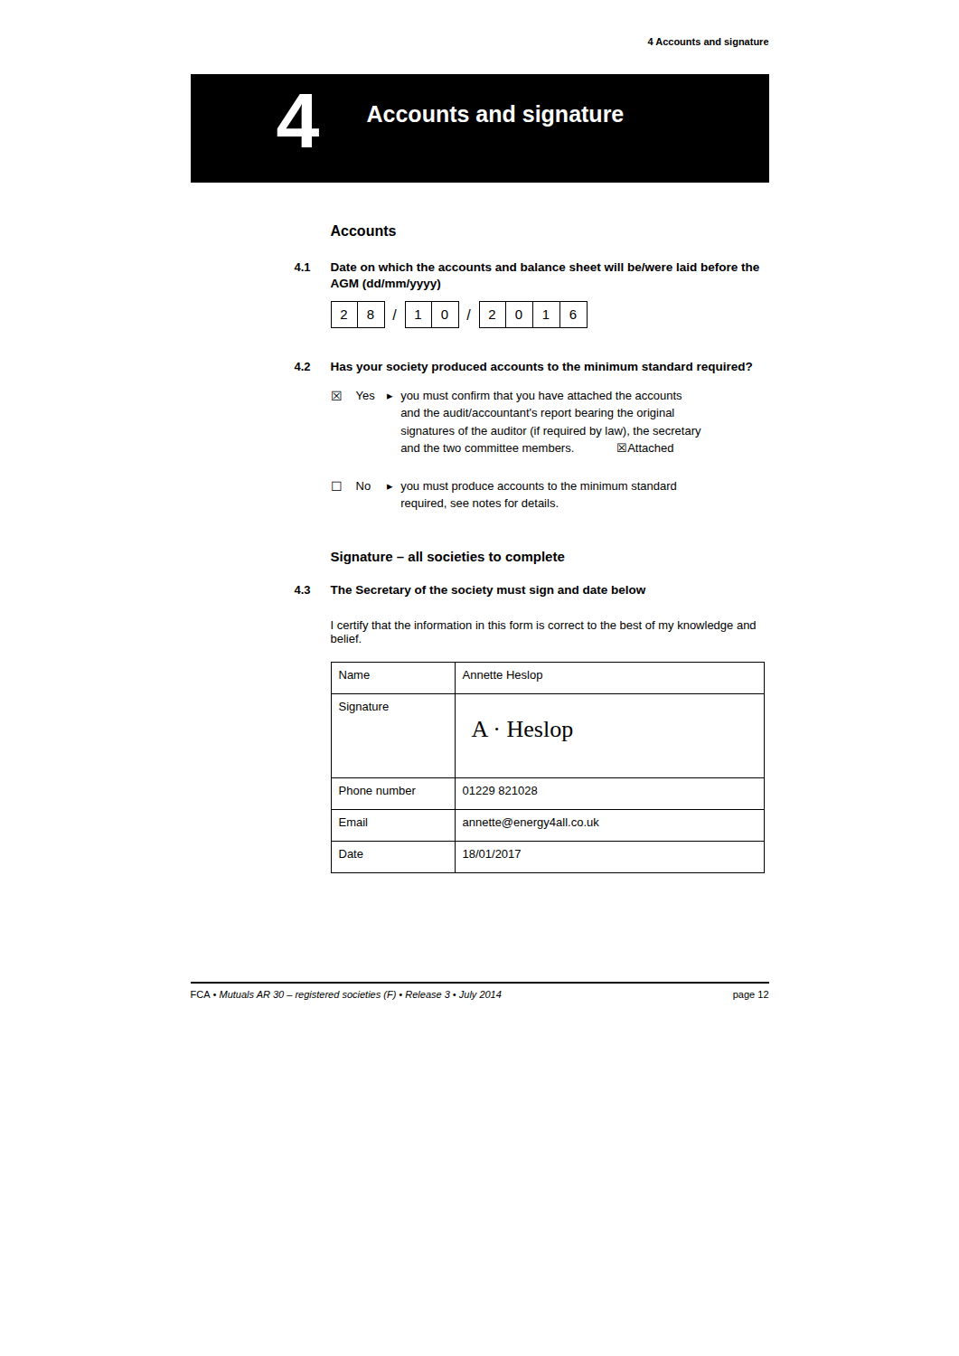4 Accounts and signature
4
Accounts and signature
Accounts
4.1 Date on which the accounts and balance sheet will be/were laid before the AGM (dd/mm/yyyy)
28 / 10 / 2016
4.2 Has your society produced accounts to the minimum standard required?
☒ Yes▸ you must confirm that you have attached the accounts
and the audit/accountant's report bearing the original
signatures of the auditor (if required by law), the secretary
and the two committee members. ☒Attached
☐ No▸ you must produce accounts to the minimum standard
required, see notes for details.
Signature – all societies to complete
4.3 The Secretary of the society must sign and date below
I certify that the information in this form is correct to the best of my knowledge and belief.
| Name | Annette Heslop |
| Signature | A · Heslop |
| Phone number | 01229 821028 |
| Email | annette@energy4all.co.uk |
| Date | 18/01/2017 |
FCA • Mutuals AR 30 – registered societies (F) • Release 3 • July 2014
page 12